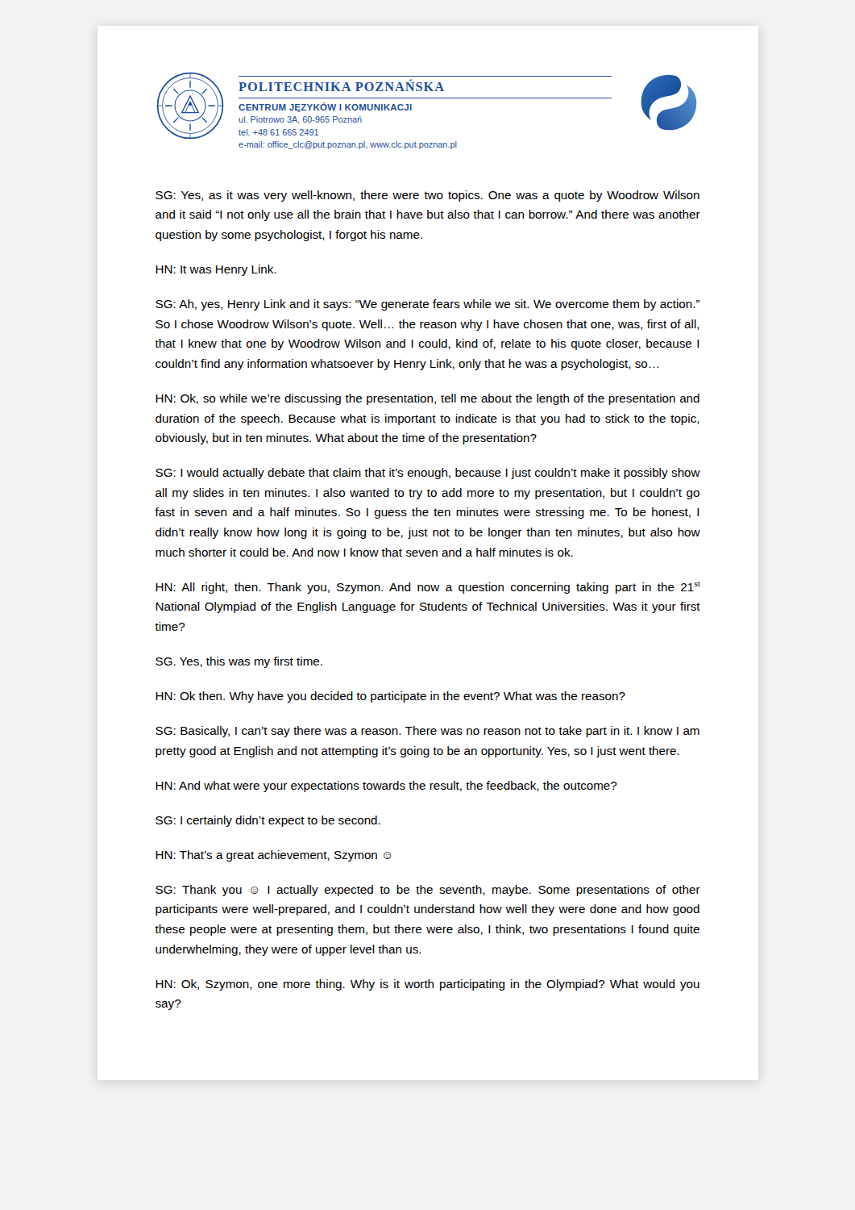POLITECHNIKA POZNAŃSKA
CENTRUM JĘZYKÓW I KOMUNIKACJI
ul. Piotrowo 3A, 60-965 Poznań
tel. +48 61 665 2491
e-mail: office_clc@put.poznan.pl, www.clc.put.poznan.pl
SG: Yes, as it was very well-known, there were two topics. One was a quote by Woodrow Wilson and it said “I not only use all the brain that I have but also that I can borrow.” And there was another question by some psychologist, I forgot his name.
HN: It was Henry Link.
SG: Ah, yes, Henry Link and it says: “We generate fears while we sit. We overcome them by action.” So I chose Woodrow Wilson’s quote. Well… the reason why I have chosen that one, was, first of all, that I knew that one by Woodrow Wilson and I could, kind of, relate to his quote closer, because I couldn’t find any information whatsoever by Henry Link, only that he was a psychologist, so…
HN: Ok, so while we’re discussing the presentation, tell me about the length of the presentation and duration of the speech. Because what is important to indicate is that you had to stick to the topic, obviously, but in ten minutes. What about the time of the presentation?
SG: I would actually debate that claim that it’s enough, because I just couldn’t make it possibly show all my slides in ten minutes. I also wanted to try to add more to my presentation, but I couldn’t go fast in seven and a half minutes. So I guess the ten minutes were stressing me. To be honest, I didn’t really know how long it is going to be, just not to be longer than ten minutes, but also how much shorter it could be. And now I know that seven and a half minutes is ok.
HN: All right, then. Thank you, Szymon. And now a question concerning taking part in the 21st National Olympiad of the English Language for Students of Technical Universities. Was it your first time?
SG. Yes, this was my first time.
HN: Ok then. Why have you decided to participate in the event? What was the reason?
SG: Basically, I can’t say there was a reason. There was no reason not to take part in it. I know I am pretty good at English and not attempting it’s going to be an opportunity. Yes, so I just went there.
HN: And what were your expectations towards the result, the feedback, the outcome?
SG: I certainly didn’t expect to be second.
HN: That’s a great achievement, Szymon ☺
SG: Thank you ☺ I actually expected to be the seventh, maybe. Some presentations of other participants were well-prepared, and I couldn’t understand how well they were done and how good these people were at presenting them, but there were also, I think, two presentations I found quite underwhelming, they were of upper level than us.
HN: Ok, Szymon, one more thing. Why is it worth participating in the Olympiad? What would you say?